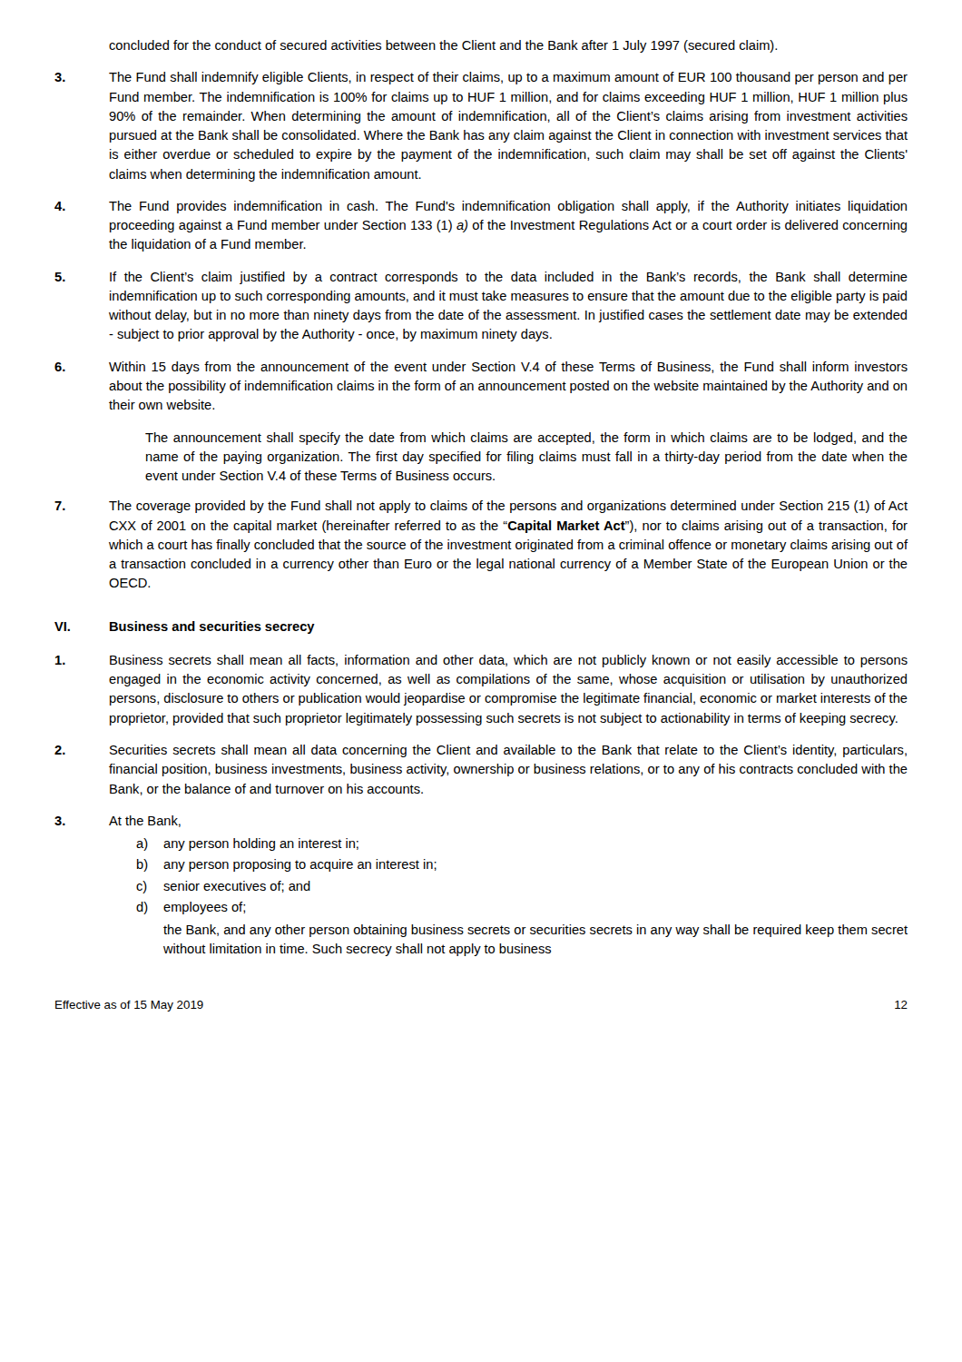concluded for the conduct of secured activities between the Client and the Bank after 1 July 1997 (secured claim).
3.
The Fund shall indemnify eligible Clients, in respect of their claims, up to a maximum amount of EUR 100 thousand per person and per Fund member. The indemnification is 100% for claims up to HUF 1 million, and for claims exceeding HUF 1 million, HUF 1 million plus 90% of the remainder. When determining the amount of indemnification, all of the Client’s claims arising from investment activities pursued at the Bank shall be consolidated. Where the Bank has any claim against the Client in connection with investment services that is either overdue or scheduled to expire by the payment of the indemnification, such claim may shall be set off against the Clients' claims when determining the indemnification amount.
4.
The Fund provides indemnification in cash. The Fund's indemnification obligation shall apply, if the Authority initiates liquidation proceeding against a Fund member under Section 133 (1) a) of the Investment Regulations Act or a court order is delivered concerning the liquidation of a Fund member.
5.
If the Client’s claim justified by a contract corresponds to the data included in the Bank’s records, the Bank shall determine indemnification up to such corresponding amounts, and it must take measures to ensure that the amount due to the eligible party is paid without delay, but in no more than ninety days from the date of the assessment. In justified cases the settlement date may be extended - subject to prior approval by the Authority - once, by maximum ninety days.
6.
Within 15 days from the announcement of the event under Section V.4 of these Terms of Business, the Fund shall inform investors about the possibility of indemnification claims in the form of an announcement posted on the website maintained by the Authority and on their own website.
The announcement shall specify the date from which claims are accepted, the form in which claims are to be lodged, and the name of the paying organization. The first day specified for filing claims must fall in a thirty-day period from the date when the event under Section V.4 of these Terms of Business occurs.
7.
The coverage provided by the Fund shall not apply to claims of the persons and organizations determined under Section 215 (1) of Act CXX of 2001 on the capital market (hereinafter referred to as the “Capital Market Act”), nor to claims arising out of a transaction, for which a court has finally concluded that the source of the investment originated from a criminal offence or monetary claims arising out of a transaction concluded in a currency other than Euro or the legal national currency of a Member State of the European Union or the OECD.
VI. Business and securities secrecy
1.
Business secrets shall mean all facts, information and other data, which are not publicly known or not easily accessible to persons engaged in the economic activity concerned, as well as compilations of the same, whose acquisition or utilisation by unauthorized persons, disclosure to others or publication would jeopardise or compromise the legitimate financial, economic or market interests of the proprietor, provided that such proprietor legitimately possessing such secrets is not subject to actionability in terms of keeping secrecy.
2.
Securities secrets shall mean all data concerning the Client and available to the Bank that relate to the Client’s identity, particulars, financial position, business investments, business activity, ownership or business relations, or to any of his contracts concluded with the Bank, or the balance of and turnover on his accounts.
3.
At the Bank,
a) any person holding an interest in;
b) any person proposing to acquire an interest in;
c) senior executives of; and
d) employees of;
the Bank, and any other person obtaining business secrets or securities secrets in any way shall be required keep them secret without limitation in time. Such secrecy shall not apply to business
Effective as of 15 May 2019 12